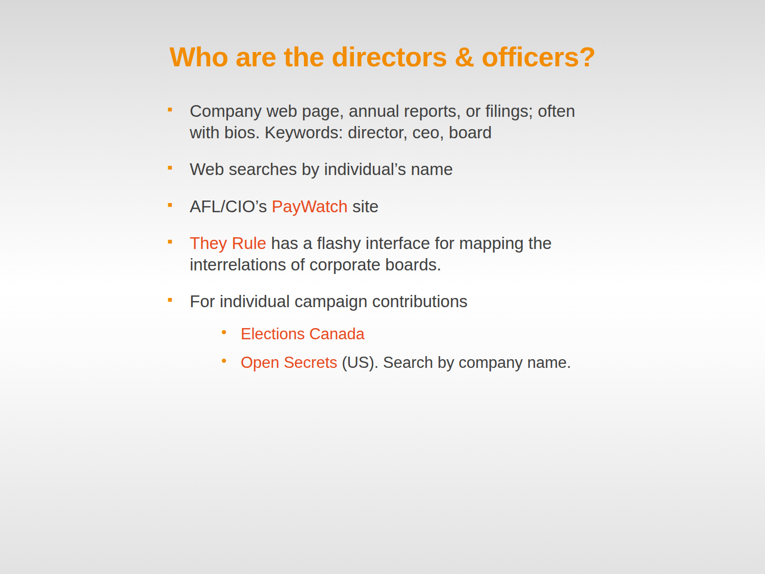Who are the directors & officers?
Company web page, annual reports, or filings; often with bios. Keywords: director, ceo, board
Web searches by individual’s name
AFL/CIO’s PayWatch site
They Rule has a flashy interface for mapping the interrelations of corporate boards.
For individual campaign contributions
Elections Canada
Open Secrets (US). Search by company name.